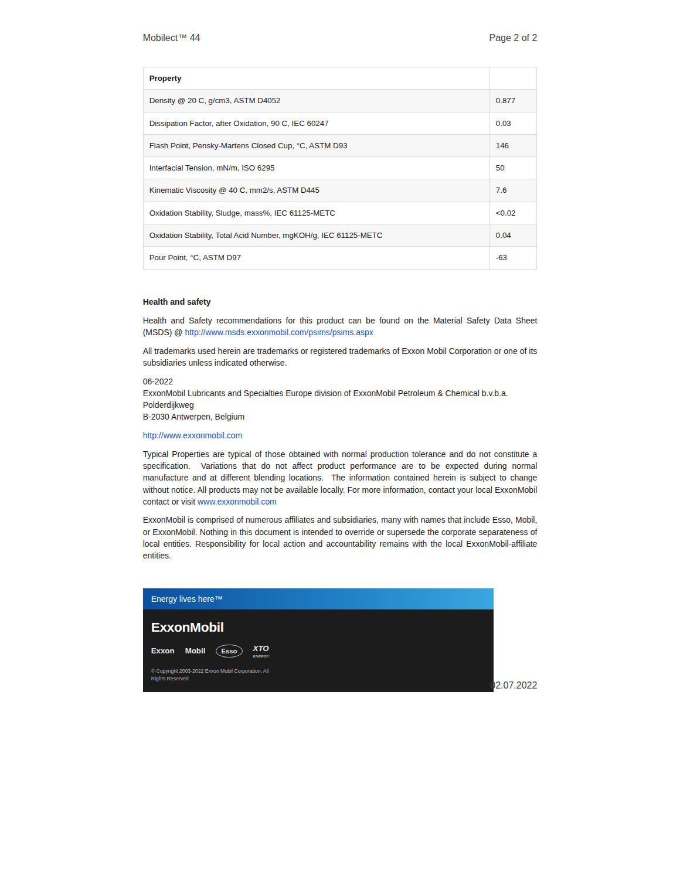Mobilect™ 44
Page 2 of 2
| Property | |
| --- | --- |
| Density @ 20 C, g/cm3, ASTM D4052 | 0.877 |
| Dissipation Factor, after Oxidation, 90 C, IEC 60247 | 0.03 |
| Flash Point, Pensky-Martens Closed Cup, °C, ASTM D93 | 146 |
| Interfacial Tension, mN/m, ISO 6295 | 50 |
| Kinematic Viscosity @ 40 C, mm2/s, ASTM D445 | 7.6 |
| Oxidation Stability, Sludge, mass%, IEC 61125-METC | <0.02 |
| Oxidation Stability, Total Acid Number, mgKOH/g, IEC 61125-METC | 0.04 |
| Pour Point, °C, ASTM D97 | -63 |
Health and safety
Health and Safety recommendations for this product can be found on the Material Safety Data Sheet (MSDS) @ http://www.msds.exxonmobil.com/psims/psims.aspx
All trademarks used herein are trademarks or registered trademarks of Exxon Mobil Corporation or one of its subsidiaries unless indicated otherwise.
06-2022
ExxonMobil Lubricants and Specialties Europe division of ExxonMobil Petroleum & Chemical b.v.b.a.
Polderdijkweg
B-2030 Antwerpen, Belgium
http://www.exxonmobil.com
Typical Properties are typical of those obtained with normal production tolerance and do not constitute a specification. Variations that do not affect product performance are to be expected during normal manufacture and at different blending locations. The information contained herein is subject to change without notice. All products may not be available locally. For more information, contact your local ExxonMobil contact or visit www.exxonmobil.com
ExxonMobil is comprised of numerous affiliates and subsidiaries, many with names that include Esso, Mobil, or ExxonMobil. Nothing in this document is intended to override or supersede the corporate separateness of local entities. Responsibility for local action and accountability remains with the local ExxonMobil-affiliate entities.
Energy lives here™
ExxonMobil
Exxon Mobil Esso XTOENERGY
© Copyright 2003-2022 Exxon Mobil Corporation. All
Rights Reserved
02.07.2022